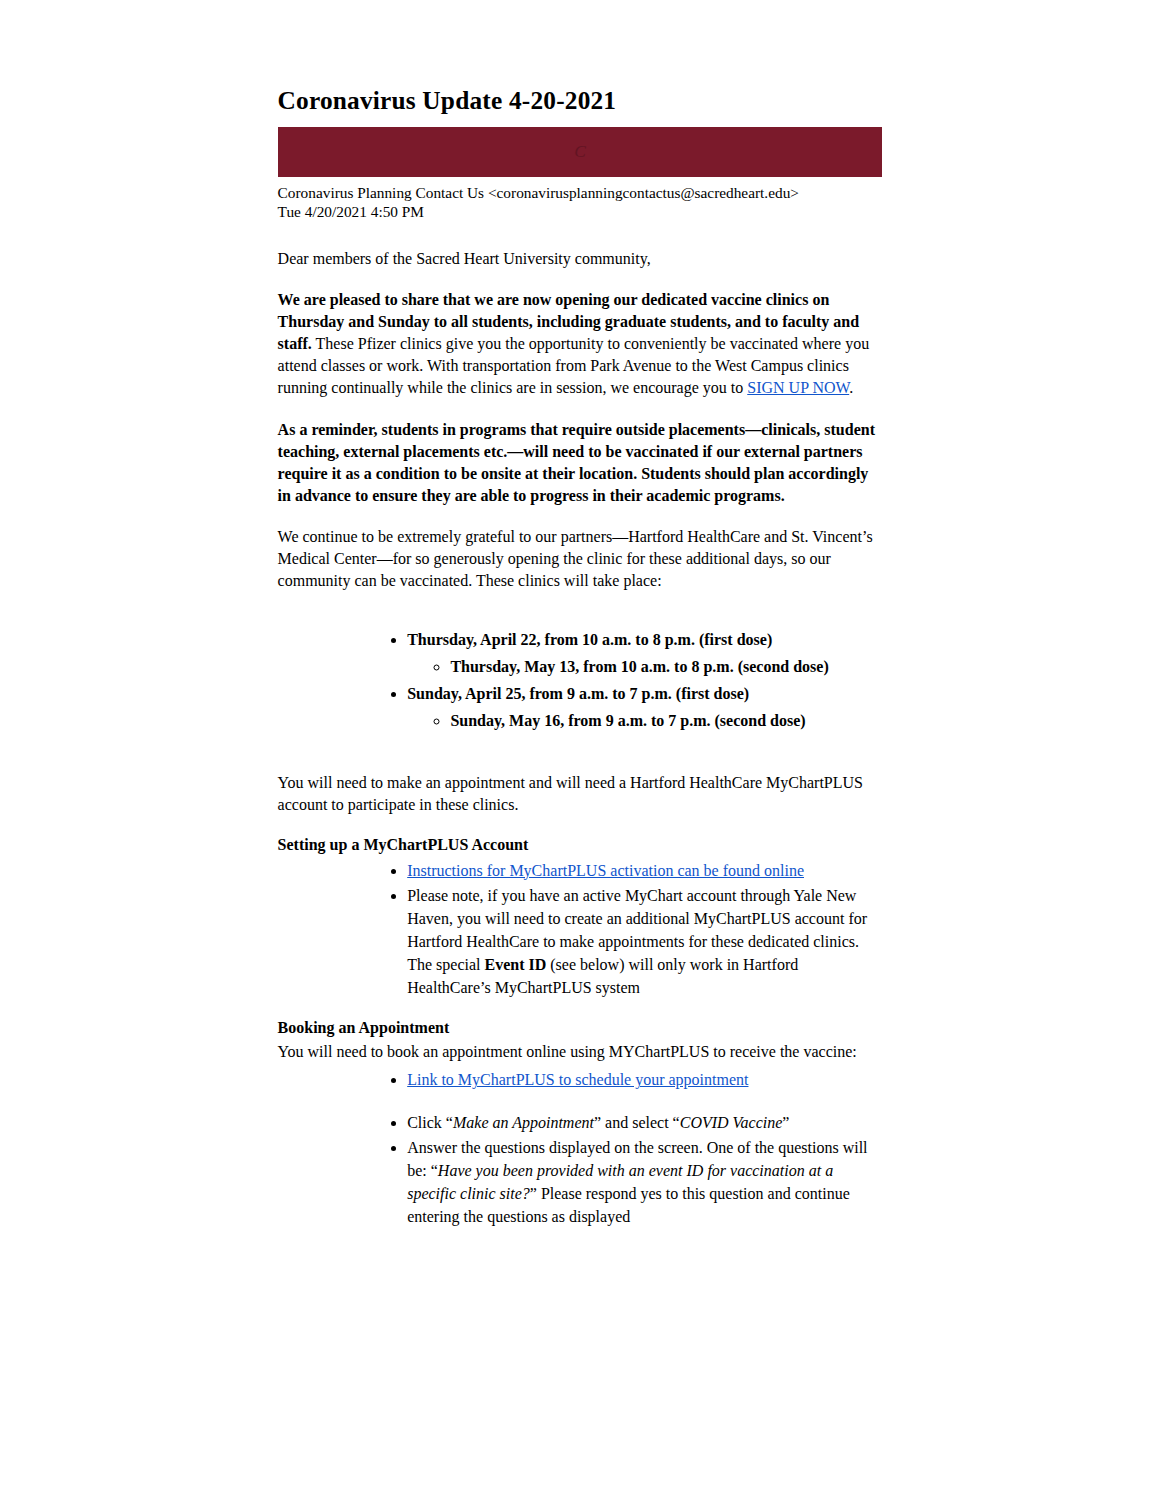Coronavirus Update 4-20-2021
C
Coronavirus Planning Contact Us <coronavirusplanningcontactus@sacredheart.edu>
Tue 4/20/2021 4:50 PM
Dear members of the Sacred Heart University community,
We are pleased to share that we are now opening our dedicated vaccine clinics on Thursday and Sunday to all students, including graduate students, and to faculty and staff. These Pfizer clinics give you the opportunity to conveniently be vaccinated where you attend classes or work. With transportation from Park Avenue to the West Campus clinics running continually while the clinics are in session, we encourage you to SIGN UP NOW.
As a reminder, students in programs that require outside placements—clinicals, student teaching, external placements etc.—will need to be vaccinated if our external partners require it as a condition to be onsite at their location. Students should plan accordingly in advance to ensure they are able to progress in their academic programs.
We continue to be extremely grateful to our partners—Hartford HealthCare and St. Vincent’s Medical Center—for so generously opening the clinic for these additional days, so our community can be vaccinated. These clinics will take place:
Thursday, April 22, from 10 a.m. to 8 p.m. (first dose)
Thursday, May 13, from 10 a.m. to 8 p.m. (second dose)
Sunday, April 25, from 9 a.m. to 7 p.m. (first dose)
Sunday, May 16, from 9 a.m. to 7 p.m. (second dose)
You will need to make an appointment and will need a Hartford HealthCare MyChartPLUS account to participate in these clinics.
Setting up a MyChartPLUS Account
Instructions for MyChartPLUS activation can be found online
Please note, if you have an active MyChart account through Yale New Haven, you will need to create an additional MyChartPLUS account for Hartford HealthCare to make appointments for these dedicated clinics. The special Event ID (see below) will only work in Hartford HealthCare’s MyChartPLUS system
Booking an Appointment
You will need to book an appointment online using MYChartPLUS to receive the vaccine:
Link to MyChartPLUS to schedule your appointment
Click “Make an Appointment” and select “COVID Vaccine”
Answer the questions displayed on the screen. One of the questions will be: “Have you been provided with an event ID for vaccination at a specific clinic site?” Please respond yes to this question and continue entering the questions as displayed